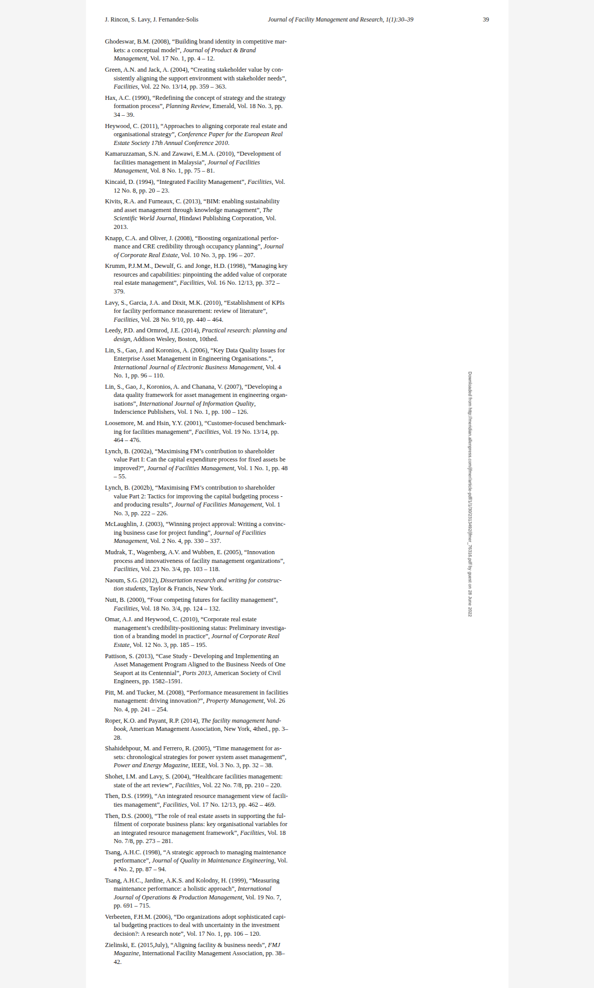J. Rincon, S. Lavy, J. Fernandez-Solis Journal of Facility Management and Research, 1(1):30–39 39
Downloaded from http://meridian.allenpress.com/jfmer/article-pdf/1/1/30/2313492/jfmer_76316.pdf by guest on 28 June 2022
Ghodeswar, B.M. (2008), “Building brand identity in competitive markets: a conceptual model”, Journal of Product & Brand Management, Vol. 17 No. 1, pp. 4 – 12.
Green, A.N. and Jack, A. (2004), “Creating stakeholder value by consistently aligning the support environment with stakeholder needs”, Facilities, Vol. 22 No. 13/14, pp. 359 – 363.
Hax, A.C. (1990), “Redefining the concept of strategy and the strategy formation process”, Planning Review, Emerald, Vol. 18 No. 3, pp. 34 – 39.
Heywood, C. (2011), “Approaches to aligning corporate real estate and organisational strategy”, Conference Paper for the European Real Estate Society 17th Annual Conference 2010.
Kamaruzzaman, S.N. and Zawawi, E.M.A. (2010), “Development of facilities management in Malaysia”, Journal of Facilities Management, Vol. 8 No. 1, pp. 75 – 81.
Kincaid, D. (1994), “Integrated Facility Management”, Facilities, Vol. 12 No. 8, pp. 20 – 23.
Kivits, R.A. and Furneaux, C. (2013), “BIM: enabling sustainability and asset management through knowledge management”, The Scientific World Journal, Hindawi Publishing Corporation, Vol. 2013.
Knapp, C.A. and Oliver, J. (2008), “Boosting organizational performance and CRE credibility through occupancy planning”, Journal of Corporate Real Estate, Vol. 10 No. 3, pp. 196 – 207.
Krumm, P.J.M.M., Dewulf, G. and Jonge, H.D. (1998), “Managing key resources and capabilities: pinpointing the added value of corporate real estate management”, Facilities, Vol. 16 No. 12/13, pp. 372 – 379.
Lavy, S., Garcia, J.A. and Dixit, M.K. (2010), “Establishment of KPIs for facility performance measurement: review of literature”, Facilities, Vol. 28 No. 9/10, pp. 440 – 464.
Leedy, P.D. and Ormrod, J.E. (2014), Practical research: planning and design, Addison Wesley, Boston, 10thed.
Lin, S., Gao, J. and Koronios, A. (2006), “Key Data Quality Issues for Enterprise Asset Management in Engineering Organisations.”, International Journal of Electronic Business Management, Vol. 4 No. 1, pp. 96 – 110.
Lin, S., Gao, J., Koronios, A. and Chanana, V. (2007), “Developing a data quality framework for asset management in engineering organisations”, International Journal of Information Quality, Inderscience Publishers, Vol. 1 No. 1, pp. 100 – 126.
Loosemore, M. and Hsin, Y.Y. (2001), “Customer-focused benchmarking for facilities management”, Facilities, Vol. 19 No. 13/14, pp. 464 – 476.
Lynch, B. (2002a), “Maximising FM’s contribution to shareholder value Part I: Can the capital expenditure process for fixed assets be improved?”, Journal of Facilities Management, Vol. 1 No. 1, pp. 48 – 55.
Lynch, B. (2002b), “Maximising FM’s contribution to shareholder value Part 2: Tactics for improving the capital budgeting process - and producing results”, Journal of Facilities Management, Vol. 1 No. 3, pp. 222 – 226.
McLaughlin, J. (2003), “Winning project approval: Writing a convincing business case for project funding”, Journal of Facilities Management, Vol. 2 No. 4, pp. 330 – 337.
Mudrak, T., Wagenberg, A.V. and Wubben, E. (2005), “Innovation process and innovativeness of facility management organizations”, Facilities, Vol. 23 No. 3/4, pp. 103 – 118.
Naoum, S.G. (2012), Dissertation research and writing for construction students, Taylor & Francis, New York.
Nutt, B. (2000), “Four competing futures for facility management”, Facilities, Vol. 18 No. 3/4, pp. 124 – 132.
Omar, A.J. and Heywood, C. (2010), “Corporate real estate management’s credibility-positioning status: Preliminary investigation of a branding model in practice”, Journal of Corporate Real Estate, Vol. 12 No. 3, pp. 185 – 195.
Pattison, S. (2013), “Case Study - Developing and Implementing an Asset Management Program Aligned to the Business Needs of One Seaport at its Centennial”, Ports 2013, American Society of Civil Engineers, pp. 1582–1591.
Pitt, M. and Tucker, M. (2008), “Performance measurement in facilities management: driving innovation?”, Property Management, Vol. 26 No. 4, pp. 241 – 254.
Roper, K.O. and Payant, R.P. (2014), The facility management handbook, American Management Association, New York, 4thed., pp. 3–28.
Shahidehpour, M. and Ferrero, R. (2005), “Time management for assets: chronological strategies for power system asset management”, Power and Energy Magazine, IEEE, Vol. 3 No. 3, pp. 32 – 38.
Shohet, I.M. and Lavy, S. (2004), “Healthcare facilities management: state of the art review”, Facilities, Vol. 22 No. 7/8, pp. 210 – 220.
Then, D.S. (1999), “An integrated resource management view of facilities management”, Facilities, Vol. 17 No. 12/13, pp. 462 – 469.
Then, D.S. (2000), “The role of real estate assets in supporting the fulfilment of corporate business plans: key organisational variables for an integrated resource management framework”, Facilities, Vol. 18 No. 7/8, pp. 273 – 281.
Tsang, A.H.C. (1998), “A strategic approach to managing maintenance performance”, Journal of Quality in Maintenance Engineering, Vol. 4 No. 2, pp. 87 – 94.
Tsang, A.H.C., Jardine, A.K.S. and Kolodny, H. (1999), “Measuring maintenance performance: a holistic approach”, International Journal of Operations & Production Management, Vol. 19 No. 7, pp. 691 – 715.
Verbeeten, F.H.M. (2006), “Do organizations adopt sophisticated capital budgeting practices to deal with uncertainty in the investment decision?: A research note”, Vol. 17 No. 1, pp. 106 – 120.
Zielinski, E. (2015,July), “Aligning facility & business needs”, FMJ Magazine, International Facility Management Association, pp. 38–42.